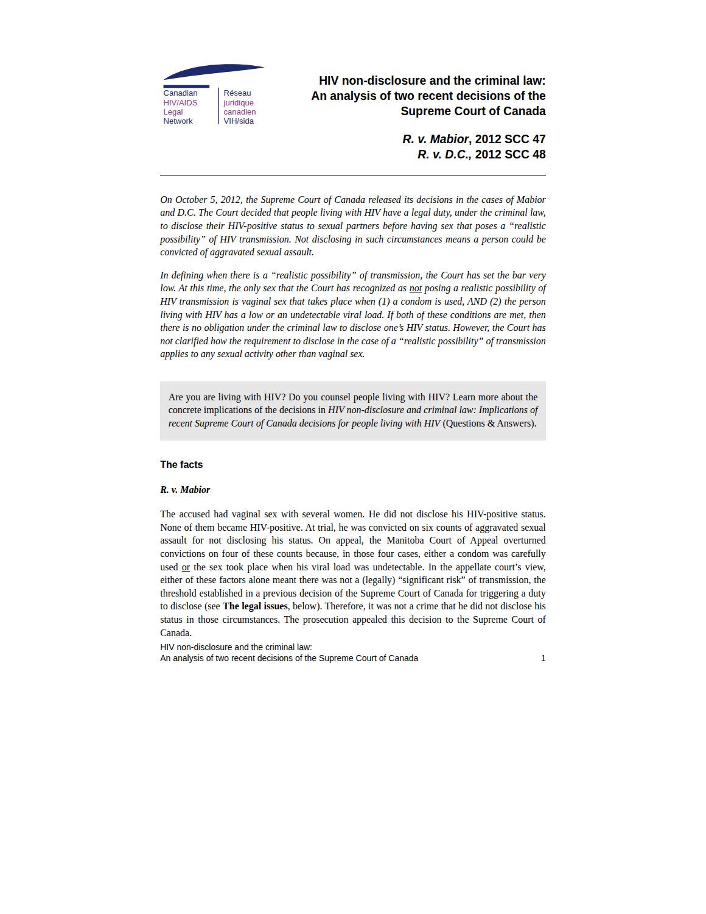Canadian HIV/AIDS Legal Network Réseau juridique canadien VIH/sida
HIV non-disclosure and the criminal law:
An analysis of two recent decisions of the
Supreme Court of Canada
R. v. Mabior, 2012 SCC 47
R. v. D.C., 2012 SCC 48
On October 5, 2012, the Supreme Court of Canada released its decisions in the cases of Mabior and D.C. The Court decided that people living with HIV have a legal duty, under the criminal law, to disclose their HIV-positive status to sexual partners before having sex that poses a “realistic possibility” of HIV transmission. Not disclosing in such circumstances means a person could be convicted of aggravated sexual assault.
In defining when there is a “realistic possibility” of transmission, the Court has set the bar very low. At this time, the only sex that the Court has recognized as not posing a realistic possibility of HIV transmission is vaginal sex that takes place when (1) a condom is used, AND (2) the person living with HIV has a low or an undetectable viral load. If both of these conditions are met, then there is no obligation under the criminal law to disclose one’s HIV status. However, the Court has not clarified how the requirement to disclose in the case of a “realistic possibility” of transmission applies to any sexual activity other than vaginal sex.
Are you are living with HIV? Do you counsel people living with HIV? Learn more about the concrete implications of the decisions in HIV non-disclosure and criminal law: Implications of recent Supreme Court of Canada decisions for people living with HIV (Questions & Answers).
The facts
R. v. Mabior
The accused had vaginal sex with several women. He did not disclose his HIV-positive status. None of them became HIV-positive. At trial, he was convicted on six counts of aggravated sexual assault for not disclosing his status. On appeal, the Manitoba Court of Appeal overturned convictions on four of these counts because, in those four cases, either a condom was carefully used or the sex took place when his viral load was undetectable. In the appellate court’s view, either of these factors alone meant there was not a (legally) “significant risk” of transmission, the threshold established in a previous decision of the Supreme Court of Canada for triggering a duty to disclose (see The legal issues, below). Therefore, it was not a crime that he did not disclose his status in those circumstances. The prosecution appealed this decision to the Supreme Court of Canada.
HIV non-disclosure and the criminal law:
An analysis of two recent decisions of the Supreme Court of Canada
1